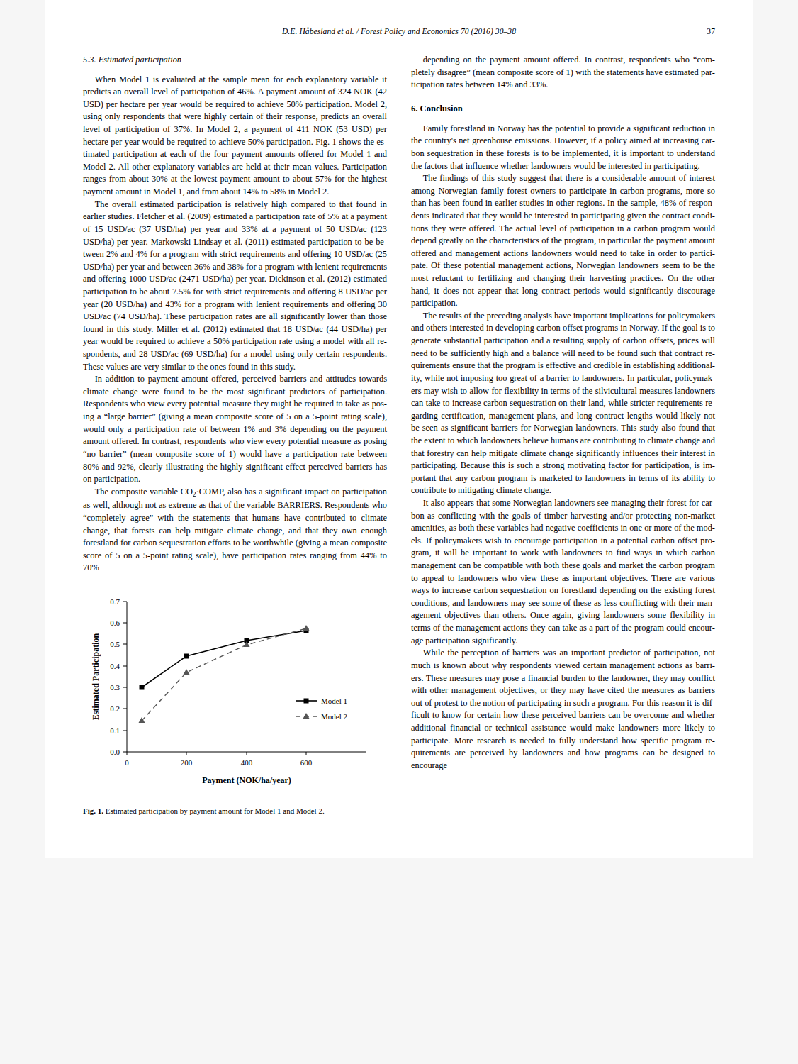D.E. Håbesland et al. / Forest Policy and Economics 70 (2016) 30–38 37
5.3. Estimated participation
When Model 1 is evaluated at the sample mean for each explanatory variable it predicts an overall level of participation of 46%. A payment amount of 324 NOK (42 USD) per hectare per year would be required to achieve 50% participation. Model 2, using only respondents that were highly certain of their response, predicts an overall level of participation of 37%. In Model 2, a payment of 411 NOK (53 USD) per hectare per year would be required to achieve 50% participation. Fig. 1 shows the estimated participation at each of the four payment amounts offered for Model 1 and Model 2. All other explanatory variables are held at their mean values. Participation ranges from about 30% at the lowest payment amount to about 57% for the highest payment amount in Model 1, and from about 14% to 58% in Model 2.
The overall estimated participation is relatively high compared to that found in earlier studies. Fletcher et al. (2009) estimated a participation rate of 5% at a payment of 15 USD/ac (37 USD/ha) per year and 33% at a payment of 50 USD/ac (123 USD/ha) per year. Markowski-Lindsay et al. (2011) estimated participation to be between 2% and 4% for a program with strict requirements and offering 10 USD/ac (25 USD/ha) per year and between 36% and 38% for a program with lenient requirements and offering 1000 USD/ac (2471 USD/ha) per year. Dickinson et al. (2012) estimated participation to be about 7.5% for with strict requirements and offering 8 USD/ac per year (20 USD/ha) and 43% for a program with lenient requirements and offering 30 USD/ac (74 USD/ha). These participation rates are all significantly lower than those found in this study. Miller et al. (2012) estimated that 18 USD/ac (44 USD/ha) per year would be required to achieve a 50% participation rate using a model with all respondents, and 28 USD/ac (69 USD/ha) for a model using only certain respondents. These values are very similar to the ones found in this study.
In addition to payment amount offered, perceived barriers and attitudes towards climate change were found to be the most significant predictors of participation. Respondents who view every potential measure they might be required to take as posing a “large barrier” (giving a mean composite score of 5 on a 5-point rating scale), would only a participation rate of between 1% and 3% depending on the payment amount offered. In contrast, respondents who view every potential measure as posing “no barrier” (mean composite score of 1) would have a participation rate between 80% and 92%, clearly illustrating the highly significant effect perceived barriers has on participation.
The composite variable CO2·COMP, also has a significant impact on participation as well, although not as extreme as that of the variable BARRIERS. Respondents who “completely agree” with the statements that humans have contributed to climate change, that forests can help mitigate climate change, and that they own enough forestland for carbon sequestration efforts to be worthwhile (giving a mean composite score of 5 on a 5-point rating scale), have participation rates ranging from 44% to 70%
0.7 0.6 0.5 0.4 0.3 0.2 0.1 0.0 0 200 400 600 Payment (NOK/ha/year) Estimated Participation Model 1 Model 2
Fig. 1. Estimated participation by payment amount for Model 1 and Model 2.
depending on the payment amount offered. In contrast, respondents who “completely disagree” (mean composite score of 1) with the statements have estimated participation rates between 14% and 33%.
6. Conclusion
Family forestland in Norway has the potential to provide a significant reduction in the country's net greenhouse emissions. However, if a policy aimed at increasing carbon sequestration in these forests is to be implemented, it is important to understand the factors that influence whether landowners would be interested in participating.
The findings of this study suggest that there is a considerable amount of interest among Norwegian family forest owners to participate in carbon programs, more so than has been found in earlier studies in other regions. In the sample, 48% of respondents indicated that they would be interested in participating given the contract conditions they were offered. The actual level of participation in a carbon program would depend greatly on the characteristics of the program, in particular the payment amount offered and management actions landowners would need to take in order to participate. Of these potential management actions, Norwegian landowners seem to be the most reluctant to fertilizing and changing their harvesting practices. On the other hand, it does not appear that long contract periods would significantly discourage participation.
The results of the preceding analysis have important implications for policymakers and others interested in developing carbon offset programs in Norway. If the goal is to generate substantial participation and a resulting supply of carbon offsets, prices will need to be sufficiently high and a balance will need to be found such that contract requirements ensure that the program is effective and credible in establishing additionality, while not imposing too great of a barrier to landowners. In particular, policymakers may wish to allow for flexibility in terms of the silvicultural measures landowners can take to increase carbon sequestration on their land, while stricter requirements regarding certification, management plans, and long contract lengths would likely not be seen as significant barriers for Norwegian landowners. This study also found that the extent to which landowners believe humans are contributing to climate change and that forestry can help mitigate climate change significantly influences their interest in participating. Because this is such a strong motivating factor for participation, is important that any carbon program is marketed to landowners in terms of its ability to contribute to mitigating climate change.
It also appears that some Norwegian landowners see managing their forest for carbon as conflicting with the goals of timber harvesting and/or protecting non-market amenities, as both these variables had negative coefficients in one or more of the models. If policymakers wish to encourage participation in a potential carbon offset program, it will be important to work with landowners to find ways in which carbon management can be compatible with both these goals and market the carbon program to appeal to landowners who view these as important objectives. There are various ways to increase carbon sequestration on forestland depending on the existing forest conditions, and landowners may see some of these as less conflicting with their management objectives than others. Once again, giving landowners some flexibility in terms of the management actions they can take as a part of the program could encourage participation significantly.
While the perception of barriers was an important predictor of participation, not much is known about why respondents viewed certain management actions as barriers. These measures may pose a financial burden to the landowner, they may conflict with other management objectives, or they may have cited the measures as barriers out of protest to the notion of participating in such a program. For this reason it is difficult to know for certain how these perceived barriers can be overcome and whether additional financial or technical assistance would make landowners more likely to participate. More research is needed to fully understand how specific program requirements are perceived by landowners and how programs can be designed to encourage